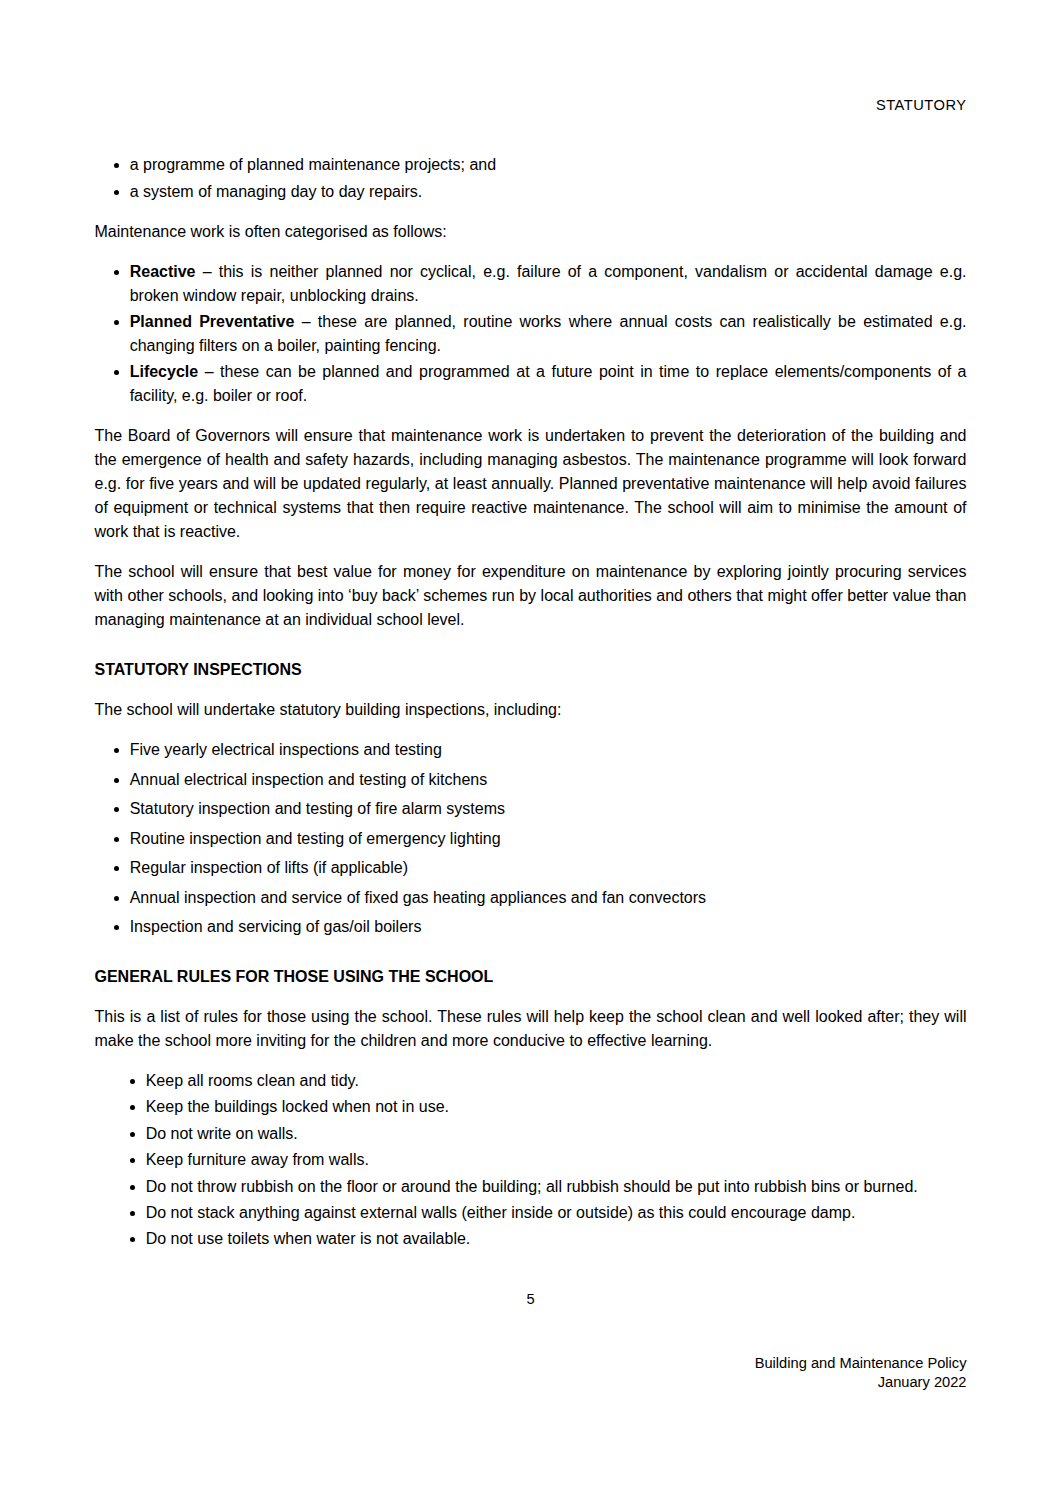STATUTORY
a programme of planned maintenance projects; and
a system of managing day to day repairs.
Maintenance work is often categorised as follows:
Reactive – this is neither planned nor cyclical, e.g. failure of a component, vandalism or accidental damage e.g. broken window repair, unblocking drains.
Planned Preventative – these are planned, routine works where annual costs can realistically be estimated e.g. changing filters on a boiler, painting fencing.
Lifecycle – these can be planned and programmed at a future point in time to replace elements/components of a facility, e.g. boiler or roof.
The Board of Governors will ensure that maintenance work is undertaken to prevent the deterioration of the building and the emergence of health and safety hazards, including managing asbestos. The maintenance programme will look forward e.g. for five years and will be updated regularly, at least annually. Planned preventative maintenance will help avoid failures of equipment or technical systems that then require reactive maintenance. The school will aim to minimise the amount of work that is reactive.
The school will ensure that best value for money for expenditure on maintenance by exploring jointly procuring services with other schools, and looking into ‘buy back’ schemes run by local authorities and others that might offer better value than managing maintenance at an individual school level.
STATUTORY INSPECTIONS
The school will undertake statutory building inspections, including:
Five yearly electrical inspections and testing
Annual electrical inspection and testing of kitchens
Statutory inspection and testing of fire alarm systems
Routine inspection and testing of emergency lighting
Regular inspection of lifts (if applicable)
Annual inspection and service of fixed gas heating appliances and fan convectors
Inspection and servicing of gas/oil boilers
GENERAL RULES FOR THOSE USING THE SCHOOL
This is a list of rules for those using the school. These rules will help keep the school clean and well looked after; they will make the school more inviting for the children and more conducive to effective learning.
Keep all rooms clean and tidy.
Keep the buildings locked when not in use.
Do not write on walls.
Keep furniture away from walls.
Do not throw rubbish on the floor or around the building; all rubbish should be put into rubbish bins or burned.
Do not stack anything against external walls (either inside or outside) as this could encourage damp.
Do not use toilets when water is not available.
5
Building and Maintenance Policy
January 2022